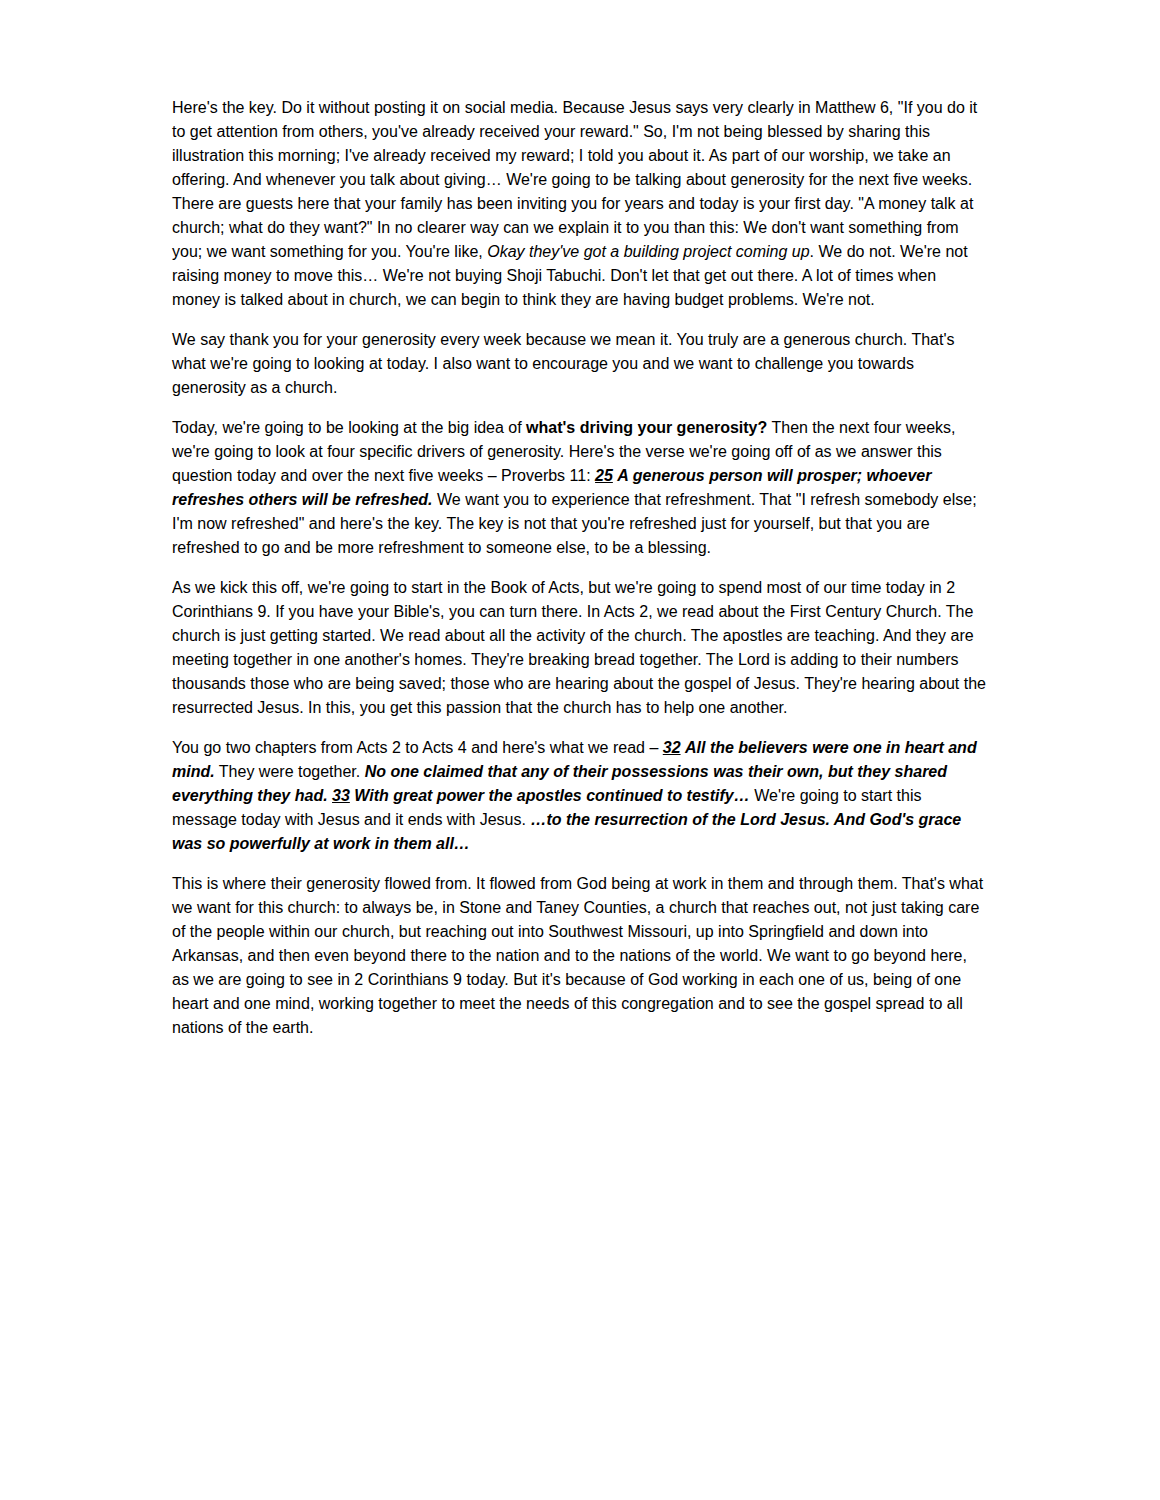Here's the key. Do it without posting it on social media. Because Jesus says very clearly in Matthew 6, "If you do it to get attention from others, you've already received your reward." So, I'm not being blessed by sharing this illustration this morning; I've already received my reward; I told you about it. As part of our worship, we take an offering. And whenever you talk about giving… We're going to be talking about generosity for the next five weeks. There are guests here that your family has been inviting you for years and today is your first day. "A money talk at church; what do they want?" In no clearer way can we explain it to you than this: We don't want something from you; we want something for you. You're like, Okay they've got a building project coming up. We do not. We're not raising money to move this… We're not buying Shoji Tabuchi. Don't let that get out there. A lot of times when money is talked about in church, we can begin to think they are having budget problems. We're not.
We say thank you for your generosity every week because we mean it. You truly are a generous church. That's what we're going to looking at today. I also want to encourage you and we want to challenge you towards generosity as a church.
Today, we're going to be looking at the big idea of what's driving your generosity? Then the next four weeks, we're going to look at four specific drivers of generosity. Here's the verse we're going off of as we answer this question today and over the next five weeks – Proverbs 11: 25 A generous person will prosper; whoever refreshes others will be refreshed. We want you to experience that refreshment. That "I refresh somebody else; I'm now refreshed" and here's the key. The key is not that you're refreshed just for yourself, but that you are refreshed to go and be more refreshment to someone else, to be a blessing.
As we kick this off, we're going to start in the Book of Acts, but we're going to spend most of our time today in 2 Corinthians 9. If you have your Bible's, you can turn there. In Acts 2, we read about the First Century Church. The church is just getting started. We read about all the activity of the church. The apostles are teaching. And they are meeting together in one another's homes. They're breaking bread together. The Lord is adding to their numbers thousands those who are being saved; those who are hearing about the gospel of Jesus. They're hearing about the resurrected Jesus. In this, you get this passion that the church has to help one another.
You go two chapters from Acts 2 to Acts 4 and here's what we read – 32 All the believers were one in heart and mind. They were together. No one claimed that any of their possessions was their own, but they shared everything they had. 33 With great power the apostles continued to testify… We're going to start this message today with Jesus and it ends with Jesus. …to the resurrection of the Lord Jesus. And God's grace was so powerfully at work in them all…
This is where their generosity flowed from. It flowed from God being at work in them and through them. That's what we want for this church: to always be, in Stone and Taney Counties, a church that reaches out, not just taking care of the people within our church, but reaching out into Southwest Missouri, up into Springfield and down into Arkansas, and then even beyond there to the nation and to the nations of the world. We want to go beyond here, as we are going to see in 2 Corinthians 9 today. But it's because of God working in each one of us, being of one heart and one mind, working together to meet the needs of this congregation and to see the gospel spread to all nations of the earth.